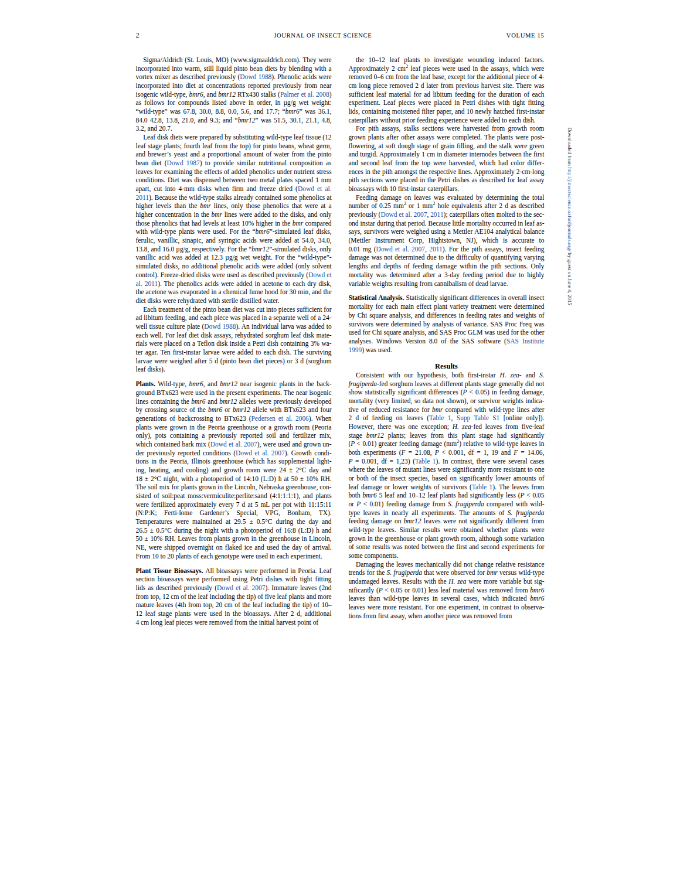2
JOURNAL OF INSECT SCIENCE
VOLUME 15
Downloaded from http://jinsectscience.oxfordjournals.org/ by guest on June 4, 2015
Sigma/Aldrich (St. Louis, MO) (www.sigmaaldrich.com). They were incorporated into warm, still liquid pinto bean diets by blending with a vortex mixer as described previously (Dowd 1988). Phenolic acids were incorporated into diet at concentrations reported previously from near isogenic wild-type, bmr6, and bmr12 RTx430 stalks (Palmer et al. 2008) as follows for compounds listed above in order, in µg/g wet weight: “wild-type” was 67.8, 30.0, 8.8, 0.0, 5.6, and 17.7; “bmr6” was 36.1, 84.0 42.8, 13.8, 21.0, and 9.3; and “bmr12” was 51.5, 30.1, 21.1, 4.8, 3.2, and 20.7.
Leaf disk diets were prepared by substituting wild-type leaf tissue (12 leaf stage plants; fourth leaf from the top) for pinto beans, wheat germ, and brewer’s yeast and a proportional amount of water from the pinto bean diet (Dowd 1987) to provide similar nutritional composition as leaves for examining the effects of added phenolics under nutrient stress conditions. Diet was dispensed between two metal plates spaced 1 mm apart, cut into 4-mm disks when firm and freeze dried (Dowd et al. 2011). Because the wild-type stalks already contained some phenolics at higher levels than the bmr lines, only those phenolics that were at a higher concentration in the bmr lines were added to the disks, and only those phenolics that had levels at least 10% higher in the bmr compared with wild-type plants were used. For the “bmr6”-simulated leaf disks, ferulic, vanillic, sinapic, and syringic acids were added at 54.0, 34.0, 13.8, and 16.0 µg/g, respectively. For the “bmr12”-simulated disks, only vanillic acid was added at 12.3 µg/g wet weight. For the “wild-type”-simulated disks, no additional phenolic acids were added (only solvent control). Freeze-dried disks were used as described previously (Dowd et al. 2011). The phenolics acids were added in acetone to each dry disk, the acetone was evaporated in a chemical fume hood for 30 min, and the diet disks were rehydrated with sterile distilled water.
Each treatment of the pinto bean diet was cut into pieces sufficient for ad libitum feeding, and each piece was placed in a separate well of a 24-well tissue culture plate (Dowd 1988). An individual larva was added to each well. For leaf diet disk assays, rehydrated sorghum leaf disk materials were placed on a Teflon disk inside a Petri dish containing 3% water agar. Ten first-instar larvae were added to each dish. The surviving larvae were weighed after 5 d (pinto bean diet pieces) or 3 d (sorghum leaf disks).
Plants. Wild-type, bmr6, and bmr12 near isogenic plants in the background BTx623 were used in the present experiments. The near isogenic lines containing the bmr6 and bmr12 alleles were previously developed by crossing source of the bmr6 or bmr12 allele with BTx623 and four generations of backcrossing to BTx623 (Pedersen et al. 2006). When plants were grown in the Peoria greenhouse or a growth room (Peoria only), pots containing a previously reported soil and fertilizer mix, which contained bark mix (Dowd et al. 2007), were used and grown under previously reported conditions (Dowd et al. 2007). Growth conditions in the Peoria, Illinois greenhouse (which has supplemental lighting, heating, and cooling) and growth room were 24 ± 2°C day and 18 ± 2°C night, with a photoperiod of 14:10 (L:D) h at 50 ± 10% RH. The soil mix for plants grown in the Lincoln, Nebraska greenhouse, consisted of soil:peat moss:vermiculite:perlite:sand (4:1:1:1:1), and plants were fertilized approximately every 7 d at 5 mL per pot with 11:15:11 (N:P:K; Ferti-lome Gardener’s Special, VPG, Bonham, TX). Temperatures were maintained at 29.5 ± 0.5°C during the day and 26.5 ± 0.5°C during the night with a photoperiod of 16:8 (L:D) h and 50 ± 10% RH. Leaves from plants grown in the greenhouse in Lincoln, NE, were shipped overnight on flaked ice and used the day of arrival. From 10 to 20 plants of each genotype were used in each experiment.
Plant Tissue Bioassays. All bioassays were performed in Peoria. Leaf section bioassays were performed using Petri dishes with tight fitting lids as described previously (Dowd et al. 2007). Immature leaves (2nd from top, 12 cm of the leaf including the tip) of five leaf plants and more mature leaves (4th from top, 20 cm of the leaf including the tip) of 10–12 leaf stage plants were used in the bioassays. After 2 d, additional 4 cm long leaf pieces were removed from the initial harvest point of
the 10–12 leaf plants to investigate wounding induced factors. Approximately 2 cm2 leaf pieces were used in the assays, which were removed 0–6 cm from the leaf base, except for the additional piece of 4-cm long piece removed 2 d later from previous harvest site. There was sufficient leaf material for ad libitum feeding for the duration of each experiment. Leaf pieces were placed in Petri dishes with tight fitting lids, containing moistened filter paper, and 10 newly hatched first-instar caterpillars without prior feeding experience were added to each dish.
For pith assays, stalks sections were harvested from growth room grown plants after other assays were completed. The plants were postflowering, at soft dough stage of grain filling, and the stalk were green and turgid. Approximately 1 cm in diameter internodes between the first and second leaf from the top were harvested, which had color differences in the pith amongst the respective lines. Approximately 2-cm-long pith sections were placed in the Petri dishes as described for leaf assay bioassays with 10 first-instar caterpillars.
Feeding damage on leaves was evaluated by determining the total number of 0.25 mm2 or 1 mm2 hole equivalents after 2 d as described previously (Dowd et al. 2007, 2011); caterpillars often molted to the second instar during that period. Because little mortality occurred in leaf assays, survivors were weighed using a Mettler AE104 analytical balance (Mettler Instrument Corp, Hightstown, NJ), which is accurate to 0.01 mg (Dowd et al. 2007, 2011). For the pith assays, insect feeding damage was not determined due to the difficulty of quantifying varying lengths and depths of feeding damage within the pith sections. Only mortality was determined after a 3-day feeding period due to highly variable weights resulting from cannibalism of dead larvae.
Statistical Analysis. Statistically significant differences in overall insect mortality for each main effect plant variety treatment were determined by Chi square analysis, and differences in feeding rates and weights of survivors were determined by analysis of variance. SAS Proc Freq was used for Chi square analysis, and SAS Proc GLM was used for the other analyses. Windows Version 8.0 of the SAS software (SAS Institute 1999) was used.
Results
Consistent with our hypothesis, both first-instar H. zea- and S. frugiperda-fed sorghum leaves at different plants stage generally did not show statistically significant differences (P < 0.05) in feeding damage, mortality (very limited, so data not shown), or survivor weights indicative of reduced resistance for bmr compared with wild-type lines after 2 d of feeding on leaves (Table 1, Supp Table S1 [online only]). However, there was one exception; H. zea-fed leaves from five-leaf stage bmr12 plants; leaves from this plant stage had significantly (P < 0.01) greater feeding damage (mm2) relative to wild-type leaves in both experiments (F = 21.08, P < 0.001, df = 1, 19 and F = 14.06, P = 0.001, df = 1,23) (Table 1). In contrast, there were several cases where the leaves of mutant lines were significantly more resistant to one or both of the insect species, based on significantly lower amounts of leaf damage or lower weights of survivors (Table 1). The leaves from both bmr6 5 leaf and 10–12 leaf plants had significantly less (P < 0.05 or P < 0.01) feeding damage from S. frugiperda compared with wild-type leaves in nearly all experiments. The amounts of S. frugiperda feeding damage on bmr12 leaves were not significantly different from wild-type leaves. Similar results were obtained whether plants were grown in the greenhouse or plant growth room, although some variation of some results was noted between the first and second experiments for some components.
Damaging the leaves mechanically did not change relative resistance trends for the S. frugiperda that were observed for bmr versus wild-type undamaged leaves. Results with the H. zea were more variable but significantly (P < 0.05 or 0.01) less leaf material was removed from bmr6 leaves than wild-type leaves in several cases, which indicated bmr6 leaves were more resistant. For one experiment, in contrast to observations from first assay, when another piece was removed from